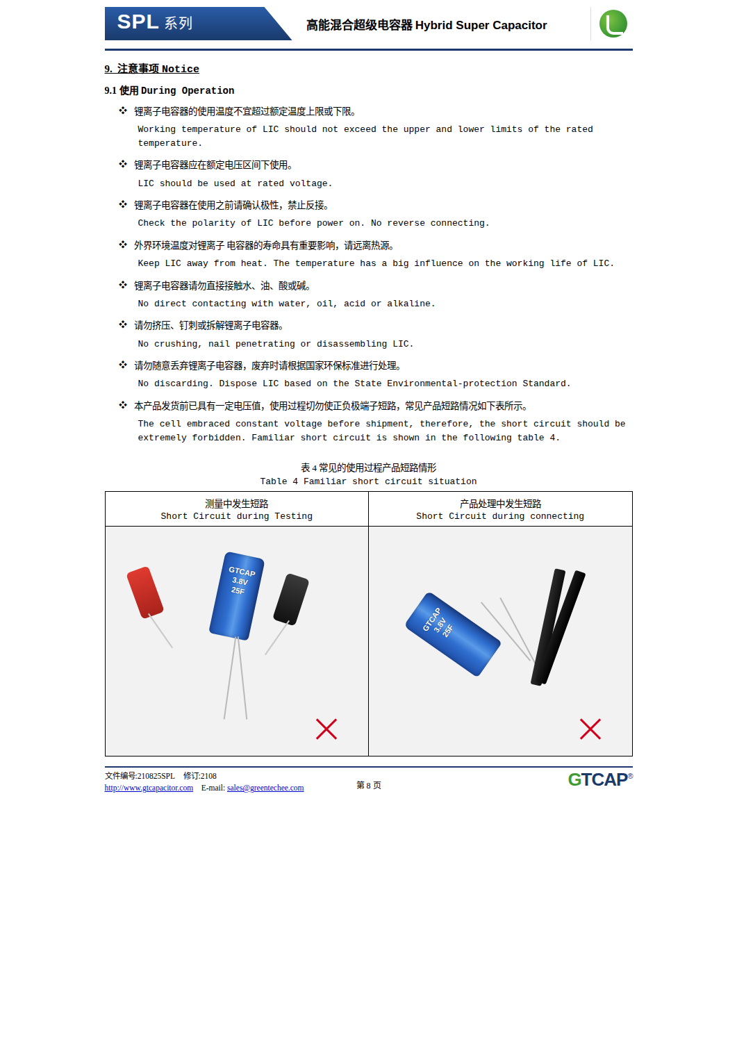SPL系列
高能混合超级电容器 Hybrid Super Capacitor
9. 注意事项 Notice
9.1 使用 During Operation
锂离子电容器的使用温度不宜超过额定温度上限或下限。 Working temperature of LIC should not exceed the upper and lower limits of the rated temperature.
锂离子电容器应在额定电压区间下使用。 LIC should be used at rated voltage.
锂离子电容器在使用之前请确认极性，禁止反接。 Check the polarity of LIC before power on. No reverse connecting.
外界环境温度对锂离子 电容器的寿命具有重要影响，请远离热源。 Keep LIC away from heat. The temperature has a big influence on the working life of LIC.
锂离子电容器请勿直接接触水、油、酸或碱。 No direct contacting with water, oil, acid or alkaline.
请勿挤压、钉刺或拆解锂离子电容器。 No crushing, nail penetrating or disassembling LIC.
请勿随意丢弃锂离子电容器，废弃时请根据国家环保标准进行处理。 No discarding. Dispose LIC based on the State Environmental-protection Standard.
本产品发货前已具有一定电压值，使用过程切勿使正负极端子短路，常见产品短路情况如下表所示。 The cell embraced constant voltage before shipment, therefore, the short circuit should be extremely forbidden. Familiar short circuit is shown in the following table 4.
表 4 常见的使用过程产品短路情形
Table 4 Familiar short circuit situation
| 测量中发生短路 Short Circuit during Testing | 产品处理中发生短路 Short Circuit during connecting |
| --- | --- |
| GTCAP 3.8V 25F | GTCAP 3.8V 25F |
文件编号:210825SPL 修订:2108
http://www.gtcapacitor.com E-mail: sales@greentechee.com
第 8 页
GTCAP®